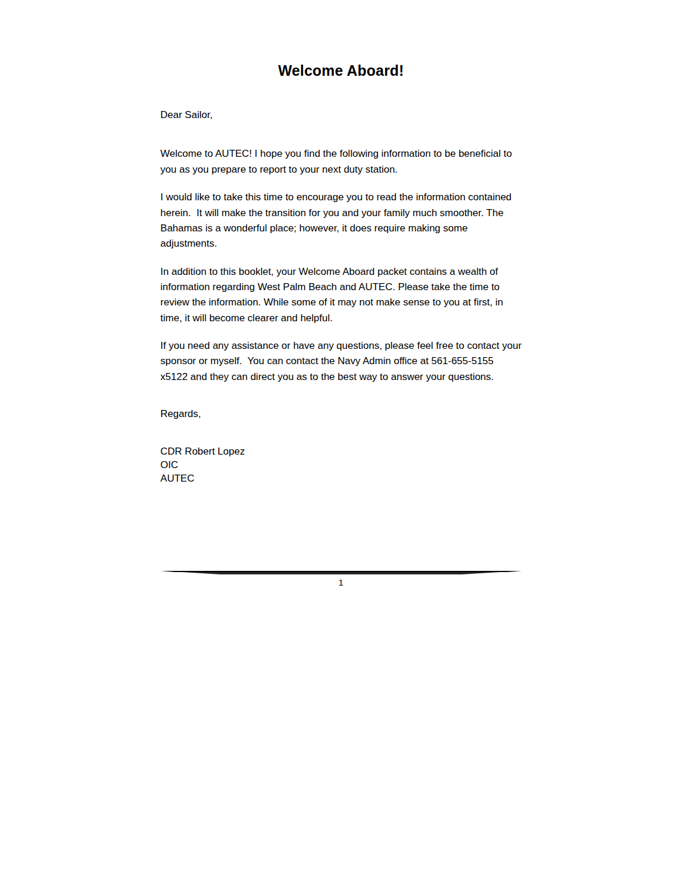Welcome Aboard!
Dear Sailor,
Welcome to AUTEC! I hope you find the following information to be beneficial to you as you prepare to report to your next duty station.
I would like to take this time to encourage you to read the information contained herein. It will make the transition for you and your family much smoother. The Bahamas is a wonderful place; however, it does require making some adjustments.
In addition to this booklet, your Welcome Aboard packet contains a wealth of information regarding West Palm Beach and AUTEC. Please take the time to review the information. While some of it may not make sense to you at first, in time, it will become clearer and helpful.
If you need any assistance or have any questions, please feel free to contact your sponsor or myself. You can contact the Navy Admin office at 561-655-5155 x5122 and they can direct you as to the best way to answer your questions.
Regards,
CDR Robert Lopez
OIC
AUTEC
1